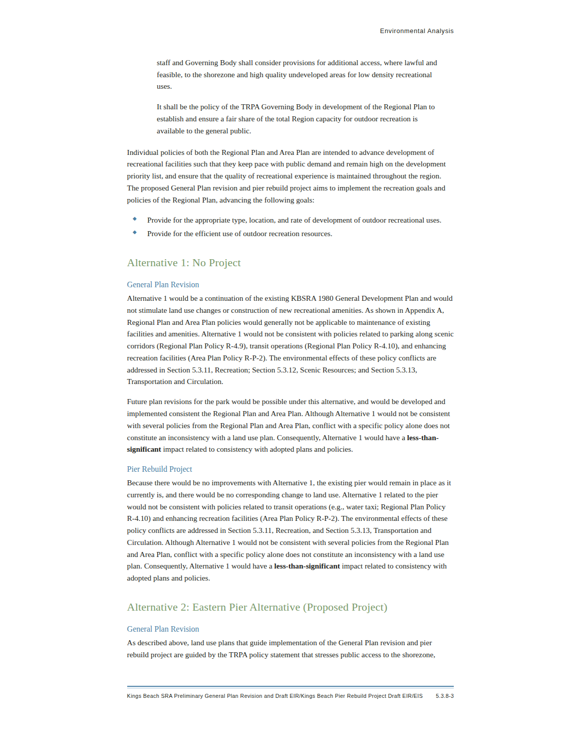Environmental Analysis
staff and Governing Body shall consider provisions for additional access, where lawful and feasible, to the shorezone and high quality undeveloped areas for low density recreational uses.
It shall be the policy of the TRPA Governing Body in development of the Regional Plan to establish and ensure a fair share of the total Region capacity for outdoor recreation is available to the general public.
Individual policies of both the Regional Plan and Area Plan are intended to advance development of recreational facilities such that they keep pace with public demand and remain high on the development priority list, and ensure that the quality of recreational experience is maintained throughout the region. The proposed General Plan revision and pier rebuild project aims to implement the recreation goals and policies of the Regional Plan, advancing the following goals:
Provide for the appropriate type, location, and rate of development of outdoor recreational uses.
Provide for the efficient use of outdoor recreation resources.
Alternative 1: No Project
General Plan Revision
Alternative 1 would be a continuation of the existing KBSRA 1980 General Development Plan and would not stimulate land use changes or construction of new recreational amenities. As shown in Appendix A, Regional Plan and Area Plan policies would generally not be applicable to maintenance of existing facilities and amenities. Alternative 1 would not be consistent with policies related to parking along scenic corridors (Regional Plan Policy R-4.9), transit operations (Regional Plan Policy R-4.10), and enhancing recreation facilities (Area Plan Policy R-P-2). The environmental effects of these policy conflicts are addressed in Section 5.3.11, Recreation; Section 5.3.12, Scenic Resources; and Section 5.3.13, Transportation and Circulation.
Future plan revisions for the park would be possible under this alternative, and would be developed and implemented consistent the Regional Plan and Area Plan. Although Alternative 1 would not be consistent with several policies from the Regional Plan and Area Plan, conflict with a specific policy alone does not constitute an inconsistency with a land use plan. Consequently, Alternative 1 would have a less-than-significant impact related to consistency with adopted plans and policies.
Pier Rebuild Project
Because there would be no improvements with Alternative 1, the existing pier would remain in place as it currently is, and there would be no corresponding change to land use. Alternative 1 related to the pier would not be consistent with policies related to transit operations (e.g., water taxi; Regional Plan Policy R-4.10) and enhancing recreation facilities (Area Plan Policy R-P-2). The environmental effects of these policy conflicts are addressed in Section 5.3.11, Recreation, and Section 5.3.13, Transportation and Circulation. Although Alternative 1 would not be consistent with several policies from the Regional Plan and Area Plan, conflict with a specific policy alone does not constitute an inconsistency with a land use plan. Consequently, Alternative 1 would have a less-than-significant impact related to consistency with adopted plans and policies.
Alternative 2: Eastern Pier Alternative (Proposed Project)
General Plan Revision
As described above, land use plans that guide implementation of the General Plan revision and pier rebuild project are guided by the TRPA policy statement that stresses public access to the shorezone,
Kings Beach SRA Preliminary General Plan Revision and Draft EIR/Kings Beach Pier Rebuild Project Draft EIR/EIS 5.3.8-3